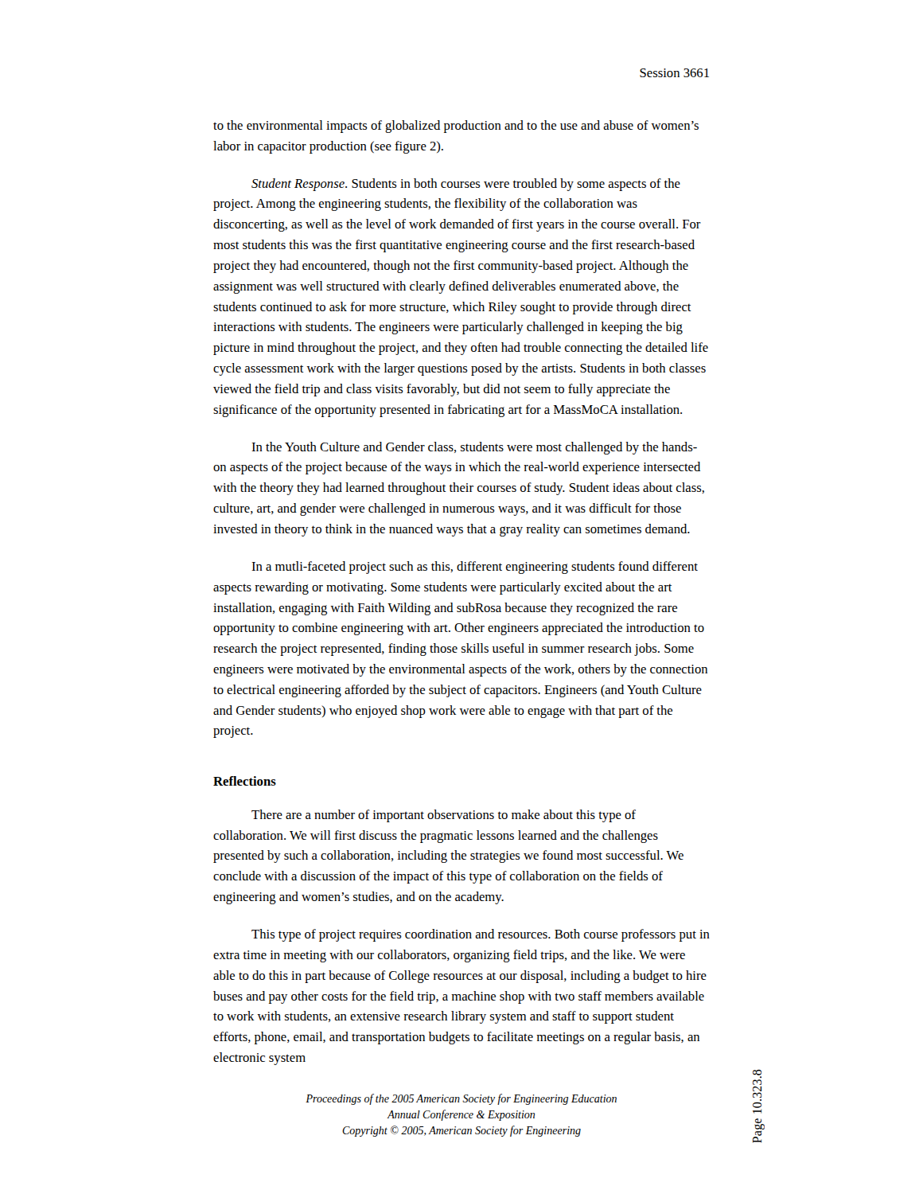Session 3661
to the environmental impacts of globalized production and to the use and abuse of women’s labor in capacitor production (see figure 2).
Student Response. Students in both courses were troubled by some aspects of the project. Among the engineering students, the flexibility of the collaboration was disconcerting, as well as the level of work demanded of first years in the course overall. For most students this was the first quantitative engineering course and the first research-based project they had encountered, though not the first community-based project. Although the assignment was well structured with clearly defined deliverables enumerated above, the students continued to ask for more structure, which Riley sought to provide through direct interactions with students. The engineers were particularly challenged in keeping the big picture in mind throughout the project, and they often had trouble connecting the detailed life cycle assessment work with the larger questions posed by the artists. Students in both classes viewed the field trip and class visits favorably, but did not seem to fully appreciate the significance of the opportunity presented in fabricating art for a MassMoCA installation.
In the Youth Culture and Gender class, students were most challenged by the hands-on aspects of the project because of the ways in which the real-world experience intersected with the theory they had learned throughout their courses of study. Student ideas about class, culture, art, and gender were challenged in numerous ways, and it was difficult for those invested in theory to think in the nuanced ways that a gray reality can sometimes demand.
In a mutli-faceted project such as this, different engineering students found different aspects rewarding or motivating. Some students were particularly excited about the art installation, engaging with Faith Wilding and subRosa because they recognized the rare opportunity to combine engineering with art. Other engineers appreciated the introduction to research the project represented, finding those skills useful in summer research jobs. Some engineers were motivated by the environmental aspects of the work, others by the connection to electrical engineering afforded by the subject of capacitors. Engineers (and Youth Culture and Gender students) who enjoyed shop work were able to engage with that part of the project.
Reflections
There are a number of important observations to make about this type of collaboration. We will first discuss the pragmatic lessons learned and the challenges presented by such a collaboration, including the strategies we found most successful. We conclude with a discussion of the impact of this type of collaboration on the fields of engineering and women’s studies, and on the academy.
This type of project requires coordination and resources. Both course professors put in extra time in meeting with our collaborators, organizing field trips, and the like. We were able to do this in part because of College resources at our disposal, including a budget to hire buses and pay other costs for the field trip, a machine shop with two staff members available to work with students, an extensive research library system and staff to support student efforts, phone, email, and transportation budgets to facilitate meetings on a regular basis, an electronic system
Proceedings of the 2005 American Society for Engineering Education
Annual Conference & Exposition
Copyright © 2005, American Society for Engineering
Page 10.323.8